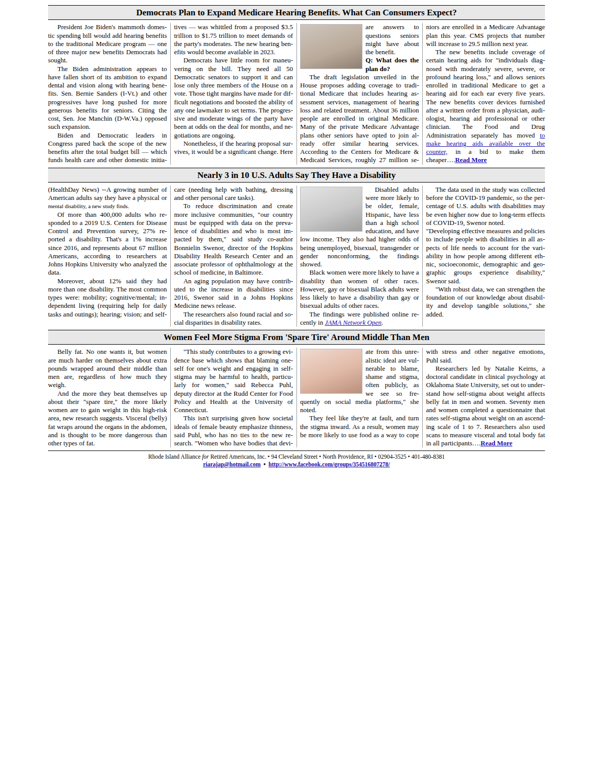Democrats Plan to Expand Medicare Hearing Benefits. What Can Consumers Expect?
President Joe Biden's mammoth domestic spending bill would add hearing benefits to the traditional Medicare program — one of three major new benefits Democrats had sought.
The Biden administration appears to have fallen short of its ambition to expand dental and vision along with hearing benefits. Sen. Bernie Sanders (I-Vt.) and other progressives have long pushed for more generous benefits for seniors. Citing the cost, Sen. Joe Manchin (D-W.Va.) opposed such expansion.
Biden and Democratic leaders in Congress pared back the scope of the new benefits after the total budget bill — which funds health care and other domestic initiatives — was whittled from a proposed $3.5 trillion to $1.75 trillion to meet demands of the party's moderates. The new hearing benefits would become available in 2023.
Democrats have little room for maneuvering on the bill. They need all 50 Democratic senators to support it and can lose only three members of the House on a vote. Those tight margins have made for difficult negotiations and boosted the ability of any one lawmaker to set terms. The progressive and moderate wings of the party have been at odds on the deal for months, and negotiations are ongoing.
Nonetheless, if the hearing proposal survives, it would be a significant change. Here are answers to questions seniors might have about the benefit.
Q: What does the plan do?
The draft legislation unveiled in the House proposes adding coverage to traditional Medicare that includes hearing assessment services, management of hearing loss and related treatment. About 36 million people are enrolled in original Medicare. Many of the private Medicare Advantage plans other seniors have opted to join already offer similar hearing services. According to the Centers for Medicare & Medicaid Services, roughly 27 million seniors are enrolled in a Medicare Advantage plan this year. CMS projects that number will increase to 29.5 million next year.
The new benefits include coverage of certain hearing aids for "individuals diagnosed with moderately severe, severe, or profound hearing loss," and allows seniors enrolled in traditional Medicare to get a hearing aid for each ear every five years. The new benefits cover devices furnished after a written order from a physician, audiologist, hearing aid professional or other clinician. The Food and Drug Administration separately has moved to make hearing aids available over the counter, in a bid to make them cheaper….Read More
Nearly 3 in 10 U.S. Adults Say They Have a Disability
(HealthDay News) --A growing number of American adults say they have a physical or mental disability, a new study finds.
Of more than 400,000 adults who responded to a 2019 U.S. Centers for Disease Control and Prevention survey, 27% reported a disability. That's a 1% increase since 2016, and represents about 67 million Americans, according to researchers at Johns Hopkins University who analyzed the data.
Moreover, about 12% said they had more than one disability. The most common types were: mobility; cognitive/mental; independent living (requiring help for daily tasks and outings); hearing; vision; and self-care (needing help with bathing, dressing and other personal care tasks).
To reduce discrimination and create more inclusive communities, "our country must be equipped with data on the prevalence of disabilities and who is most impacted by them," said study co-author Bonnielin Swenor, director of the Hopkins Disability Health Research Center and an associate professor of ophthalmology at the school of medicine, in Baltimore.
An aging population may have contributed to the increase in disabilities since 2016, Swenor said in a Johns Hopkins Medicine news release.
The researchers also found racial and social disparities in disability rates.
Disabled adults were more likely to be older, female, Hispanic, have less than a high school education, and have low income. They also had higher odds of being unemployed, bisexual, transgender or gender nonconforming, the findings showed.
Black women were more likely to have a disability than women of other races. However, gay or bisexual Black adults were less likely to have a disability than gay or bisexual adults of other races.
The findings were published online recently in JAMA Network Open.
The data used in the study was collected before the COVID-19 pandemic, so the percentage of U.S. adults with disabilities may be even higher now due to long-term effects of COVID-19, Swenor noted.
"Developing effective measures and policies to include people with disabilities in all aspects of life needs to account for the variability in how people among different ethnic, socioeconomic, demographic and geographic groups experience disability," Swenor said.
"With robust data, we can strengthen the foundation of our knowledge about disability and develop tangible solutions," she added.
Women Feel More Stigma From 'Spare Tire' Around Middle Than Men
Belly fat. No one wants it, but women are much harder on themselves about extra pounds wrapped around their middle than men are, regardless of how much they weigh.
And the more they beat themselves up about their "spare tire," the more likely women are to gain weight in this high-risk area, new research suggests. Visceral (belly) fat wraps around the organs in the abdomen, and is thought to be more dangerous than other types of fat.
"This study contributes to a growing evidence base which shows that blaming oneself for one's weight and engaging in self-stigma may be harmful to health, particularly for women," said Rebecca Puhl, deputy director at the Rudd Center for Food Policy and Health at the University of Connecticut.
This isn't surprising given how societal ideals of female beauty emphasize thinness, said Puhl, who has no ties to the new research. "Women who have bodies that deviate from this unrealistic ideal are vulnerable to blame, shame and stigma, often publicly, as we see so frequently on social media platforms," she noted.
They feel like they're at fault, and turn the stigma inward. As a result, women may be more likely to use food as a way to cope with stress and other negative emotions, Puhl said.
Researchers led by Natalie Keirns, a doctoral candidate in clinical psychology at Oklahoma State University, set out to understand how self-stigma about weight affects belly fat in men and women. Seventy men and women completed a questionnaire that rates self-stigma about weight on an ascending scale of 1 to 7. Researchers also used scans to measure visceral and total body fat in all participants….Read More
Rhode Island Alliance for Retired Americans, Inc. • 94 Cleveland Street • North Providence, RI • 02904-3525 • 401-480-8381
riarajap@hotmail.com • http://www.facebook.com/groups/354516807278/